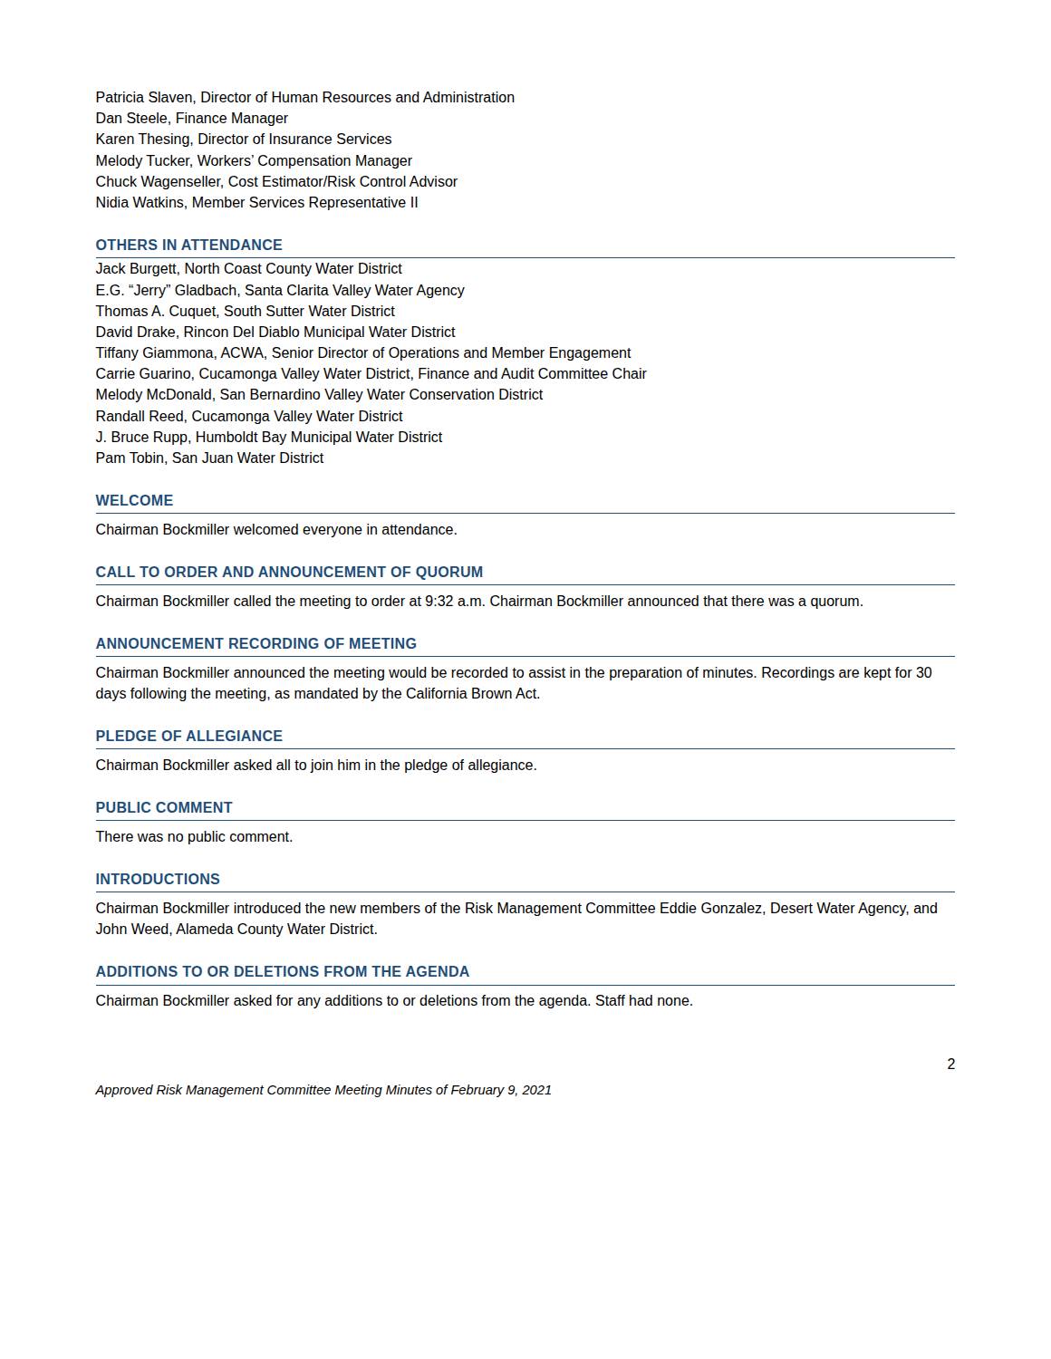Patricia Slaven, Director of Human Resources and Administration
Dan Steele, Finance Manager
Karen Thesing, Director of Insurance Services
Melody Tucker, Workers’ Compensation Manager
Chuck Wagenseller, Cost Estimator/Risk Control Advisor
Nidia Watkins, Member Services Representative II
Others in Attendance
Jack Burgett, North Coast County Water District
E.G. “Jerry” Gladbach, Santa Clarita Valley Water Agency
Thomas A. Cuquet, South Sutter Water District
David Drake, Rincon Del Diablo Municipal Water District
Tiffany Giammona, ACWA, Senior Director of Operations and Member Engagement
Carrie Guarino, Cucamonga Valley Water District, Finance and Audit Committee Chair
Melody McDonald, San Bernardino Valley Water Conservation District
Randall Reed, Cucamonga Valley Water District
J. Bruce Rupp, Humboldt Bay Municipal Water District
Pam Tobin, San Juan Water District
Welcome
Chairman Bockmiller welcomed everyone in attendance.
Call to Order and Announcement of Quorum
Chairman Bockmiller called the meeting to order at 9:32 a.m. Chairman Bockmiller announced that there was a quorum.
Announcement Recording of Meeting
Chairman Bockmiller announced the meeting would be recorded to assist in the preparation of minutes. Recordings are kept for 30 days following the meeting, as mandated by the California Brown Act.
Pledge of Allegiance
Chairman Bockmiller asked all to join him in the pledge of allegiance.
Public Comment
There was no public comment.
Introductions
Chairman Bockmiller introduced the new members of the Risk Management Committee Eddie Gonzalez, Desert Water Agency, and John Weed, Alameda County Water District.
Additions to or Deletions from the Agenda
Chairman Bockmiller asked for any additions to or deletions from the agenda. Staff had none.
2
Approved Risk Management Committee Meeting Minutes of February 9, 2021